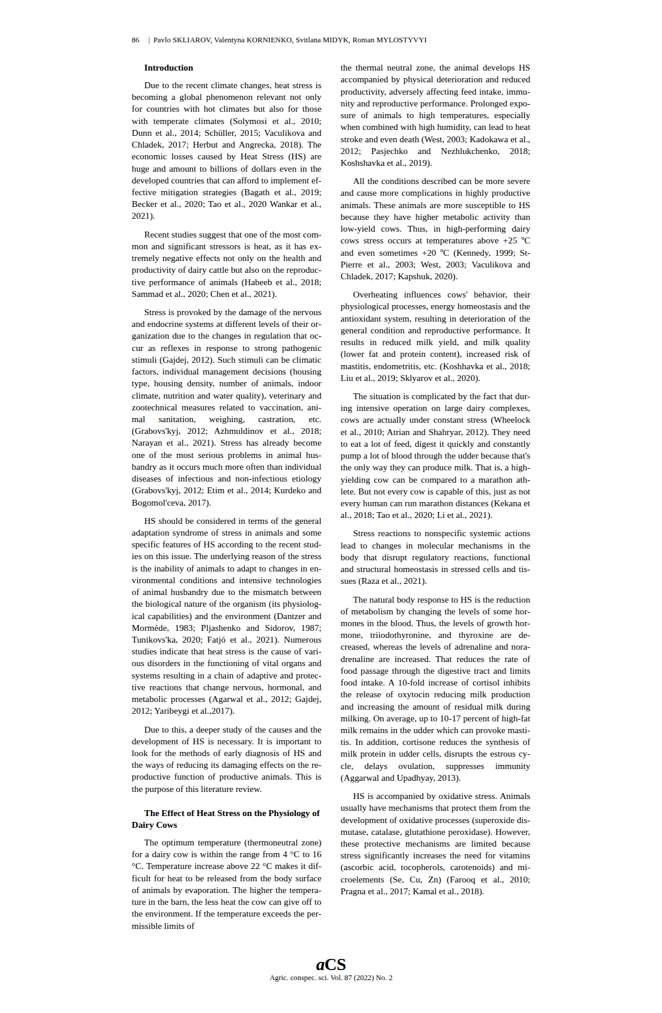86|Pavlo SKLIAROV, Valentyna KORNIENKO, Svitlana MIDYK, Roman MYLOSTYVYI
Introduction
Due to the recent climate changes, heat stress is becoming a global phenomenon relevant not only for countries with hot climates but also for those with temperate climates (Solymosi et al., 2010; Dunn et al., 2014; Schüller, 2015; Vaculikova and Chladek, 2017; Herbut and Angrecka, 2018). The economic losses caused by Heat Stress (HS) are huge and amount to billions of dollars even in the developed countries that can afford to implement effective mitigation strategies (Bagath et al., 2019; Becker et al., 2020; Tao et al., 2020 Wankar et al., 2021).
Recent studies suggest that one of the most common and significant stressors is heat, as it has extremely negative effects not only on the health and productivity of dairy cattle but also on the reproductive performance of animals (Habeeb et al., 2018; Sammad et al., 2020; Chen et al., 2021).
Stress is provoked by the damage of the nervous and endocrine systems at different levels of their organization due to the changes in regulation that occur as reflexes in response to strong pathogenic stimuli (Gajdej, 2012). Such stimuli can be climatic factors, individual management decisions (housing type, housing density, number of animals, indoor climate, nutrition and water quality), veterinary and zootechnical measures related to vaccination, animal sanitation, weighing, castration, etc. (Grabovs'kyj, 2012; Azhmuldinov et al., 2018; Narayan et al., 2021). Stress has already become one of the most serious problems in animal husbandry as it occurs much more often than individual diseases of infectious and non-infectious etiology (Grabovs'kyj, 2012; Etim et al., 2014; Kurdeko and Bogomol'ceva, 2017).
HS should be considered in terms of the general adaptation syndrome of stress in animals and some specific features of HS according to the recent studies on this issue. The underlying reason of the stress is the inability of animals to adapt to changes in environmental conditions and intensive technologies of animal husbandry due to the mismatch between the biological nature of the organism (its physiological capabilities) and the environment (Dantzer and Mormède, 1983; Pljashenko and Sidorov, 1987; Tunikovs'ka, 2020; Fatjó et al., 2021). Numerous studies indicate that heat stress is the cause of various disorders in the functioning of vital organs and systems resulting in a chain of adaptive and protective reactions that change nervous, hormonal, and metabolic processes (Agarwal et al., 2012; Gajdej, 2012; Yaribeygi et al.,2017).
Due to this, a deeper study of the causes and the development of HS is necessary. It is important to look for the methods of early diagnosis of HS and the ways of reducing its damaging effects on the reproductive function of productive animals. This is the purpose of this literature review.
The Effect of Heat Stress on the Physiology of Dairy Cows
The optimum temperature (thermoneutral zone) for a dairy cow is within the range from 4 °C to 16 °C. Temperature increase above 22 °C makes it difficult for heat to be released from the body surface of animals by evaporation. The higher the temperature in the barn, the less heat the cow can give off to the environment. If the temperature exceeds the permissible limits of
the thermal neutral zone, the animal develops HS accompanied by physical deterioration and reduced productivity, adversely affecting feed intake, immunity and reproductive performance. Prolonged exposure of animals to high temperatures, especially when combined with high humidity, can lead to heat stroke and even death (West, 2003; Kadokawa et al., 2012; Pasjechko and Nezhlukchenko, 2018; Koshshavka et al., 2019).
All the conditions described can be more severe and cause more complications in highly productive animals. These animals are more susceptible to HS because they have higher metabolic activity than low-yield cows. Thus, in high-performing dairy cows stress occurs at temperatures above +25 ºC and even sometimes +20 ºC (Kennedy, 1999; St-Pierre et al., 2003; West, 2003; Vaculikova and Chladek, 2017; Kapshuk, 2020).
Overheating influences cows' behavior, their physiological processes, energy homeostasis and the antioxidant system, resulting in deterioration of the general condition and reproductive performance. It results in reduced milk yield, and milk quality (lower fat and protein content), increased risk of mastitis, endometritis, etc. (Koshhavka et al., 2018; Liu et al., 2019; Sklyarov et al., 2020).
The situation is complicated by the fact that during intensive operation on large dairy complexes, cows are actually under constant stress (Wheelock et al., 2010; Atrian and Shahryar, 2012). They need to eat a lot of feed, digest it quickly and constantly pump a lot of blood through the udder because that's the only way they can produce milk. That is, a high-yielding cow can be compared to a marathon athlete. But not every cow is capable of this, just as not every human can run marathon distances (Kekana et al., 2018; Tao et al., 2020; Li et al., 2021).
Stress reactions to nonspecific systemic actions lead to changes in molecular mechanisms in the body that disrupt regulatory reactions, functional and structural homeostasis in stressed cells and tissues (Raza et al., 2021).
The natural body response to HS is the reduction of metabolism by changing the levels of some hormones in the blood. Thus, the levels of growth hormone, triiodothyronine, and thyroxine are decreased, whereas the levels of adrenaline and noradrenaline are increased. That reduces the rate of food passage through the digestive tract and limits food intake. A 10-fold increase of cortisol inhibits the release of oxytocin reducing milk production and increasing the amount of residual milk during milking. On average, up to 10-17 percent of high-fat milk remains in the udder which can provoke mastitis. In addition, cortisone reduces the synthesis of milk protein in udder cells, disrupts the estrous cycle, delays ovulation, suppresses immunity (Aggarwal and Upadhyay, 2013).
HS is accompanied by oxidative stress. Animals usually have mechanisms that protect them from the development of oxidative processes (superoxide dismutase, catalase, glutathione peroxidase). However, these protective mechanisms are limited because stress significantly increases the need for vitamins (ascorbic acid, tocopherols, carotenoids) and microelements (Se, Cu, Zn) (Farooq et al., 2010; Pragna et al., 2017; Kamal et al., 2018).
a CS
Agric. conspec. sci. Vol. 87 (2022) No. 2